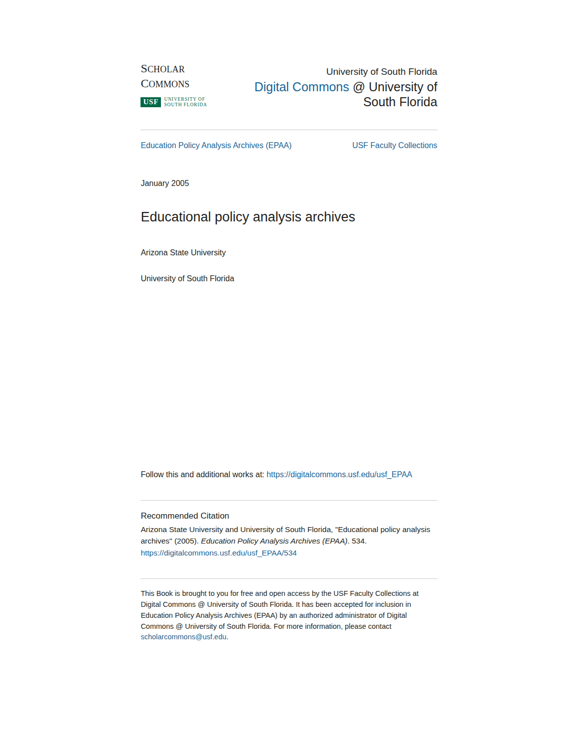Scholar Commons
USF University of
South Florida
University of South Florida
Digital Commons @ University of South Florida
Education Policy Analysis Archives (EPAA)
USF Faculty Collections
January 2005
Educational policy analysis archives
Arizona State University
University of South Florida
Follow this and additional works at: https://digitalcommons.usf.edu/usf_EPAA
Recommended Citation
Arizona State University and University of South Florida, "Educational policy analysis archives" (2005). Education Policy Analysis Archives (EPAA). 534.
https://digitalcommons.usf.edu/usf_EPAA/534
This Book is brought to you for free and open access by the USF Faculty Collections at Digital Commons @ University of South Florida. It has been accepted for inclusion in Education Policy Analysis Archives (EPAA) by an authorized administrator of Digital Commons @ University of South Florida. For more information, please contact scholarcommons@usf.edu.